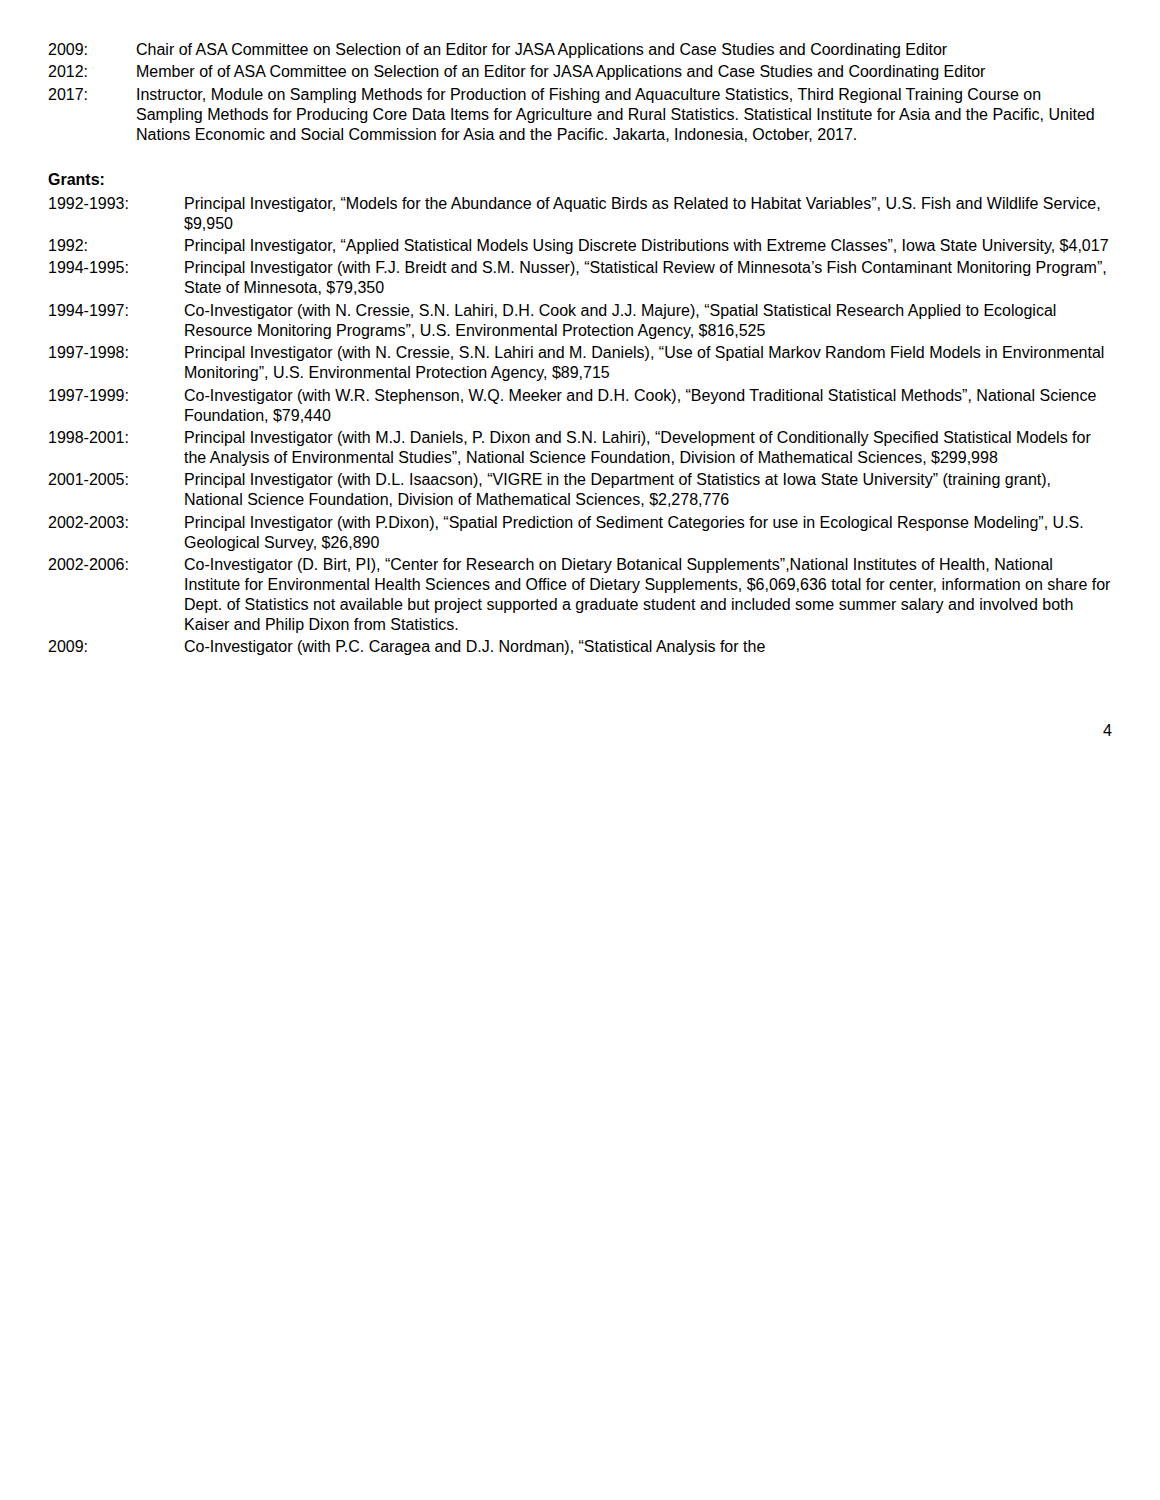2009:
Chair of ASA Committee on Selection of an Editor for JASA Applications and Case Studies and Coordinating Editor
2012:
Member of of ASA Committee on Selection of an Editor for JASA Applications and Case Studies and Coordinating Editor
2017:
Instructor, Module on Sampling Methods for Production of Fishing and Aquaculture Statistics, Third Regional Training Course on Sampling Methods for Producing Core Data Items for Agriculture and Rural Statistics. Statistical Institute for Asia and the Pacific, United Nations Economic and Social Commission for Asia and the Pacific. Jakarta, Indonesia, October, 2017.
Grants:
1992-1993:
Principal Investigator, “Models for the Abundance of Aquatic Birds as Related to Habitat Variables”, U.S. Fish and Wildlife Service, $9,950
1992:
Principal Investigator, “Applied Statistical Models Using Discrete Distributions with Extreme Classes”, Iowa State University, $4,017
1994-1995:
Principal Investigator (with F.J. Breidt and S.M. Nusser), “Statistical Review of Minnesota’s Fish Contaminant Monitoring Program”, State of Minnesota, $79,350
1994-1997:
Co-Investigator (with N. Cressie, S.N. Lahiri, D.H. Cook and J.J. Majure), “Spatial Statistical Research Applied to Ecological Resource Monitoring Programs”, U.S. Environmental Protection Agency, $816,525
1997-1998:
Principal Investigator (with N. Cressie, S.N. Lahiri and M. Daniels), “Use of Spatial Markov Random Field Models in Environmental Monitoring”, U.S. Environmental Protection Agency, $89,715
1997-1999:
Co-Investigator (with W.R. Stephenson, W.Q. Meeker and D.H. Cook), “Beyond Traditional Statistical Methods”, National Science Foundation, $79,440
1998-2001:
Principal Investigator (with M.J. Daniels, P. Dixon and S.N. Lahiri), “Development of Conditionally Specified Statistical Models for the Analysis of Environmental Studies”, National Science Foundation, Division of Mathematical Sciences, $299,998
2001-2005:
Principal Investigator (with D.L. Isaacson), “VIGRE in the Department of Statistics at Iowa State University” (training grant), National Science Foundation, Division of Mathematical Sciences, $2,278,776
2002-2003:
Principal Investigator (with P.Dixon), “Spatial Prediction of Sediment Categories for use in Ecological Response Modeling”, U.S. Geological Survey, $26,890
2002-2006:
Co-Investigator (D. Birt, PI), “Center for Research on Dietary Botanical Supplements”,National Institutes of Health, National Institute for Environmental Health Sciences and Office of Dietary Supplements, $6,069,636 total for center, information on share for Dept. of Statistics not available but project supported a graduate student and included some summer salary and involved both Kaiser and Philip Dixon from Statistics.
2009:
Co-Investigator (with P.C. Caragea and D.J. Nordman), “Statistical Analysis for the
4